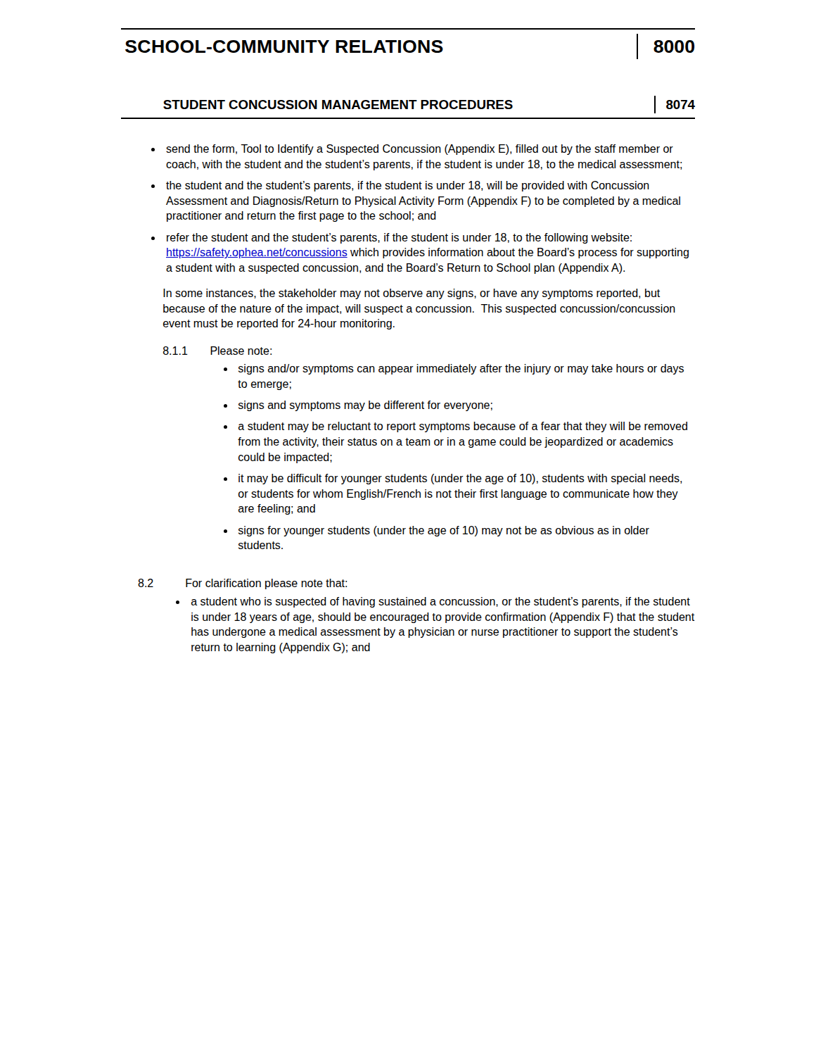SCHOOL-COMMUNITY RELATIONS
8000
STUDENT CONCUSSION MANAGEMENT PROCEDURES
8074
send the form, Tool to Identify a Suspected Concussion (Appendix E), filled out by the staff member or coach, with the student and the student’s parents, if the student is under 18, to the medical assessment;
the student and the student’s parents, if the student is under 18, will be provided with Concussion Assessment and Diagnosis/Return to Physical Activity Form (Appendix F) to be completed by a medical practitioner and return the first page to the school; and
refer the student and the student’s parents, if the student is under 18, to the following website: https://safety.ophea.net/concussions which provides information about the Board’s process for supporting a student with a suspected concussion, and the Board’s Return to School plan (Appendix A).
In some instances, the stakeholder may not observe any signs, or have any symptoms reported, but because of the nature of the impact, will suspect a concussion. This suspected concussion/concussion event must be reported for 24-hour monitoring.
8.1.1
Please note:
signs and/or symptoms can appear immediately after the injury or may take hours or days to emerge;
signs and symptoms may be different for everyone;
a student may be reluctant to report symptoms because of a fear that they will be removed from the activity, their status on a team or in a game could be jeopardized or academics could be impacted;
it may be difficult for younger students (under the age of 10), students with special needs, or students for whom English/French is not their first language to communicate how they are feeling; and
signs for younger students (under the age of 10) may not be as obvious as in older students.
8.2
For clarification please note that:
a student who is suspected of having sustained a concussion, or the student’s parents, if the student is under 18 years of age, should be encouraged to provide confirmation (Appendix F) that the student has undergone a medical assessment by a physician or nurse practitioner to support the student’s return to learning (Appendix G); and